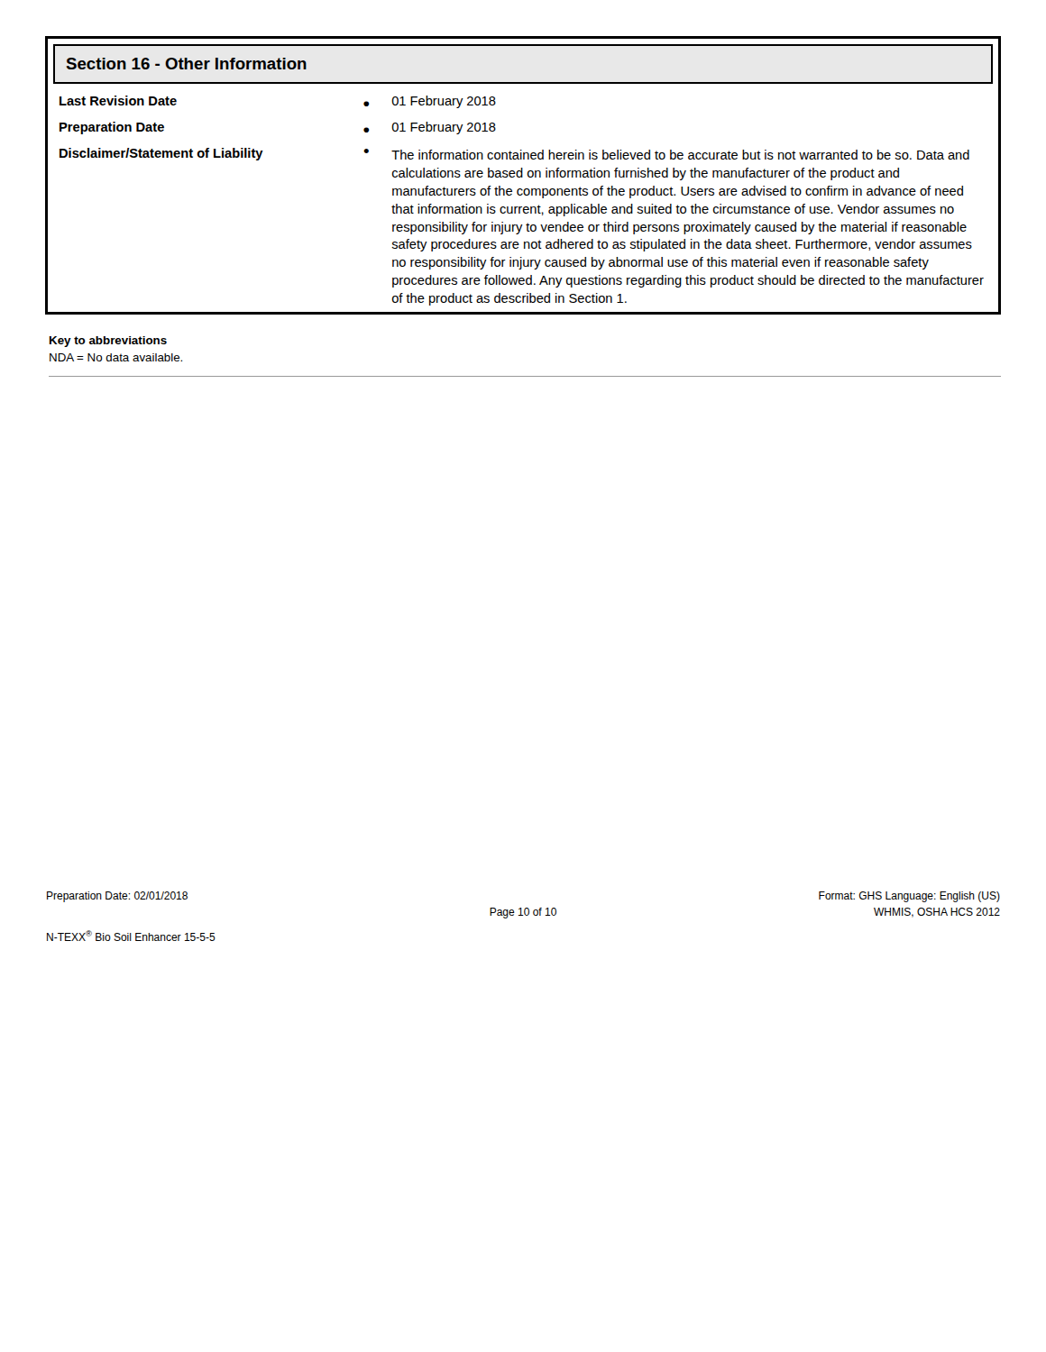Section 16 - Other Information
| Last Revision Date | ● | 01 February 2018 |
| Preparation Date | ● | 01 February 2018 |
| Disclaimer/Statement of Liability | • | The information contained herein is believed to be accurate but is not warranted to be so. Data and calculations are based on information furnished by the manufacturer of the product and manufacturers of the components of the product. Users are advised to confirm in advance of need that information is current, applicable and suited to the circumstance of use. Vendor assumes no responsibility for injury to vendee or third persons proximately caused by the material if reasonable safety procedures are not adhered to as stipulated in the data sheet. Furthermore, vendor assumes no responsibility for injury caused by abnormal use of this material even if reasonable safety procedures are followed. Any questions regarding this product should be directed to the manufacturer of the product as described in Section 1. |
Key to abbreviations
NDA = No data available.
| Preparation Date: 02/01/2018 | Page 10 of 10 | Format: GHS Language: English (US) WHMIS, OSHA HCS 2012 |
| N-TEXX ® Bio Soil Enhancer 15-5-5 | | |